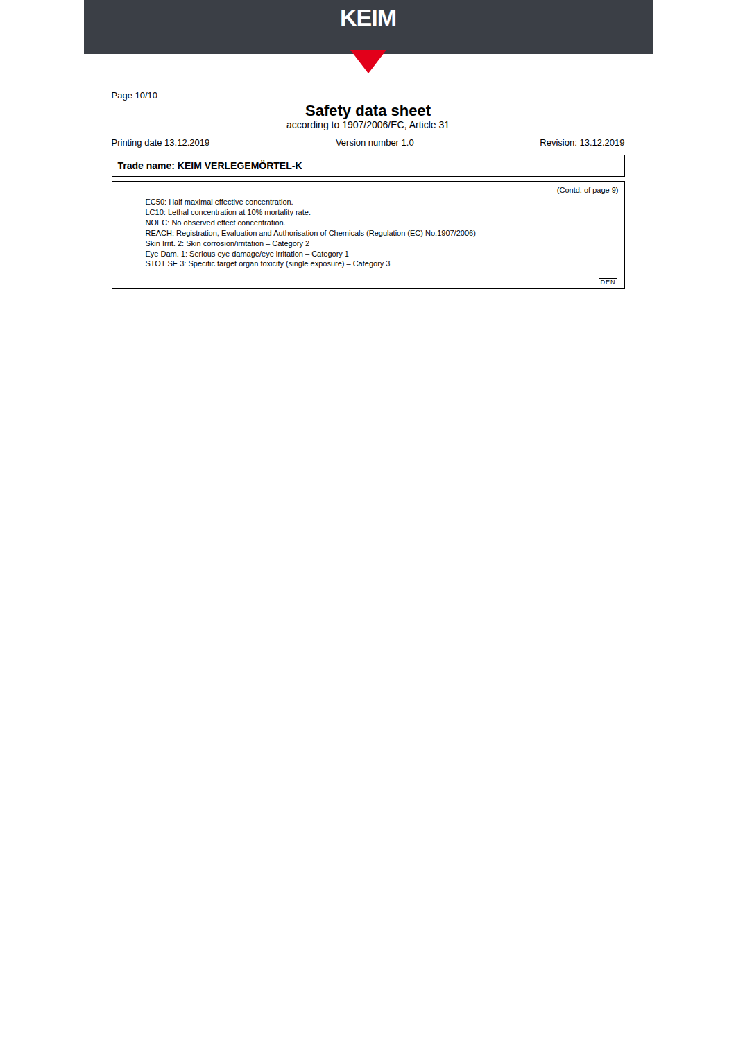KEIM
Page 10/10
Safety data sheet
according to 1907/2006/EC, Article 31
Printing date 13.12.2019 Version number 1.0 Revision: 13.12.2019
Trade name: KEIM VERLEGEMÖRTEL-K
(Contd. of page 9)
EC50: Half maximal effective concentration.
LC10: Lethal concentration at 10% mortality rate.
NOEC: No observed effect concentration.
REACH: Registration, Evaluation and Authorisation of Chemicals (Regulation (EC) No.1907/2006)
Skin Irrit. 2: Skin corrosion/irritation – Category 2
Eye Dam. 1: Serious eye damage/eye irritation – Category 1
STOT SE 3: Specific target organ toxicity (single exposure) – Category 3
DEN